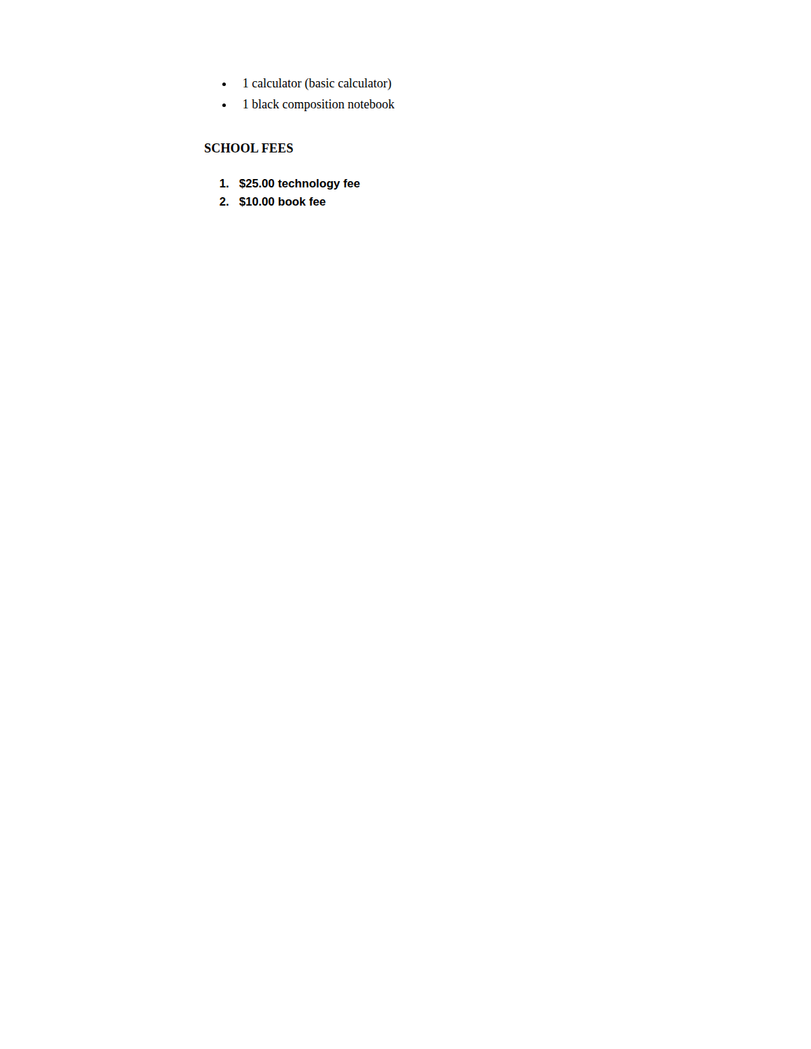1 calculator (basic calculator)
1 black composition notebook
SCHOOL FEES
$25.00 technology fee
$10.00 book fee